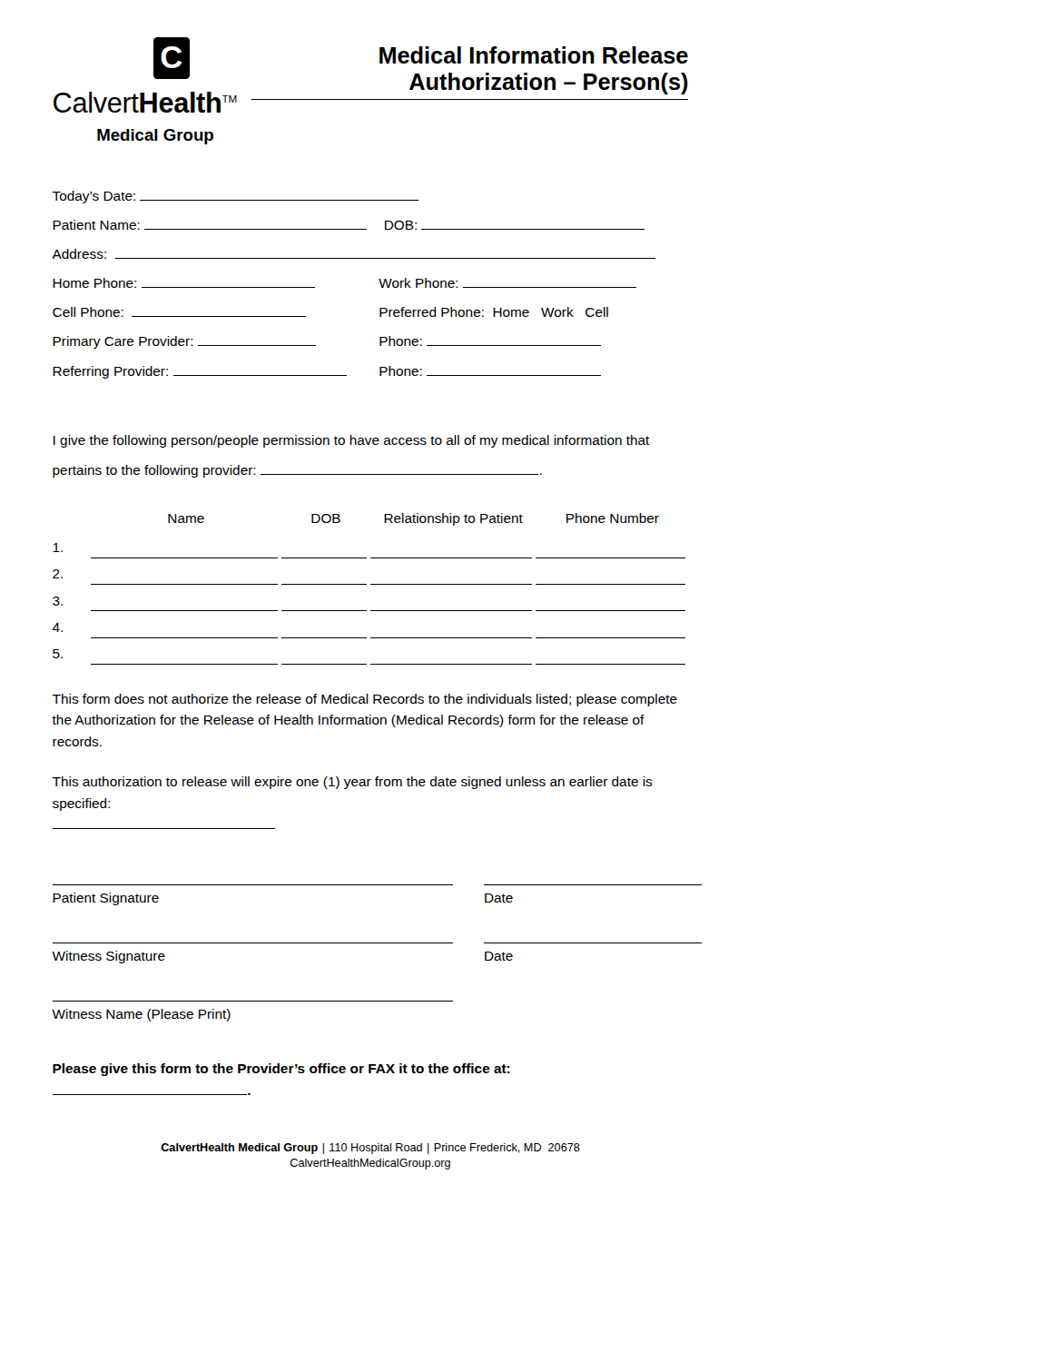C
CalvertHealthTM
Medical Group
Medical Information Release
Authorization – Person(s)
Today’s Date:
Patient Name:
DOB:
Address:
Home Phone:
Work Phone:
Cell Phone:
Preferred Phone: Home Work Cell
Primary Care Provider:
Phone:
Referring Provider:
Phone:
I give the following person/people permission to have access to all of my medical information that pertains to the following provider: .
| | Name | DOB | Relationship to Patient | Phone Number |
| --- | --- | --- | --- | --- |
| 1. | | | | |
| 2. | | | | |
| 3. | | | | |
| 4. | | | | |
| 5. | | | | |
This form does not authorize the release of Medical Records to the individuals listed; please complete the Authorization for the Release of Health Information (Medical Records) form for the release of records.
This authorization to release will expire one (1) year from the date signed unless an earlier date is specified:
Patient Signature
Date
Witness Signature
Date
Witness Name (Please Print)
Please give this form to the Provider’s office or FAX it to the office at: .
CalvertHealth Medical Group|110 Hospital Road|Prince Frederick, MD 20678
CalvertHealthMedicalGroup.org